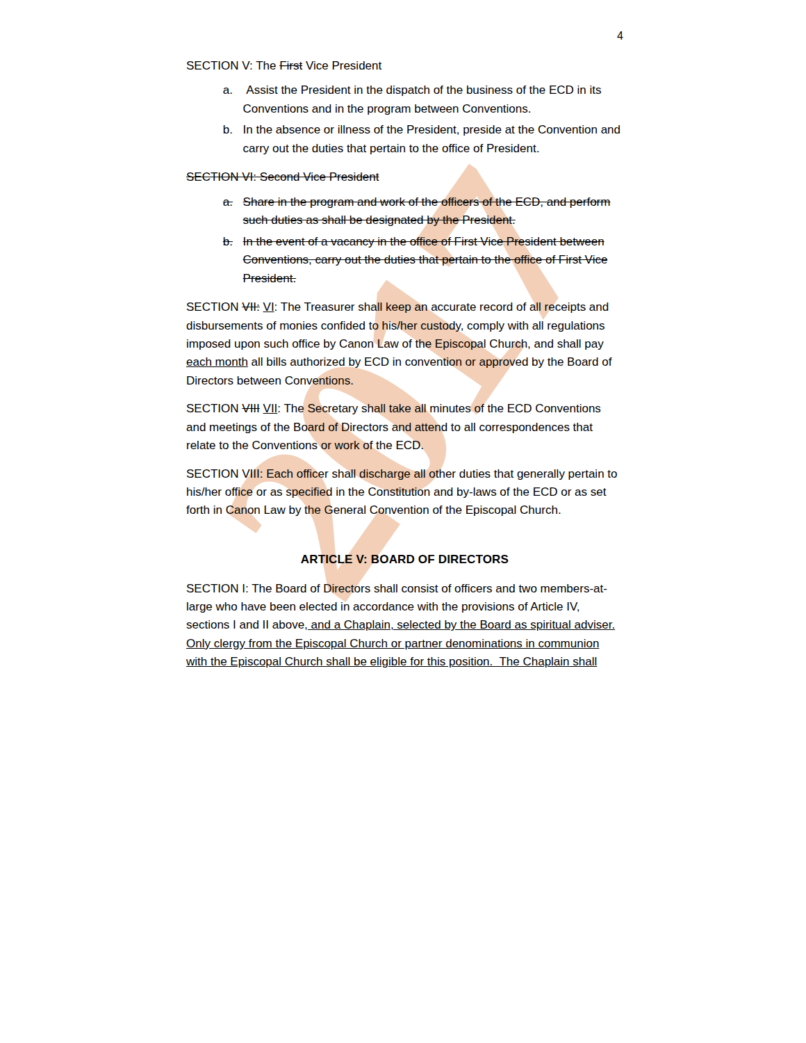4
2017
SECTION V: The First Vice President
a. Assist the President in the dispatch of the business of the ECD in its Conventions and in the program between Conventions.
b. In the absence or illness of the President, preside at the Convention and carry out the duties that pertain to the office of President.
SECTION VI: Second Vice President
a. Share in the program and work of the officers of the ECD, and perform such duties as shall be designated by the President.
b. In the event of a vacancy in the office of First Vice President between Conventions, carry out the duties that pertain to the office of First Vice President.
SECTION VII: VI: The Treasurer shall keep an accurate record of all receipts and disbursements of monies confided to his/her custody, comply with all regulations imposed upon such office by Canon Law of the Episcopal Church, and shall pay each month all bills authorized by ECD in convention or approved by the Board of Directors between Conventions.
SECTION VIII VII: The Secretary shall take all minutes of the ECD Conventions and meetings of the Board of Directors and attend to all correspondences that relate to the Conventions or work of the ECD.
SECTION VIII: Each officer shall discharge all other duties that generally pertain to his/her office or as specified in the Constitution and by-laws of the ECD or as set forth in Canon Law by the General Convention of the Episcopal Church.
ARTICLE V: BOARD OF DIRECTORS
SECTION I: The Board of Directors shall consist of officers and two members-at-large who have been elected in accordance with the provisions of Article IV, sections I and II above, and a Chaplain, selected by the Board as spiritual adviser. Only clergy from the Episcopal Church or partner denominations in communion with the Episcopal Church shall be eligible for this position. The Chaplain shall